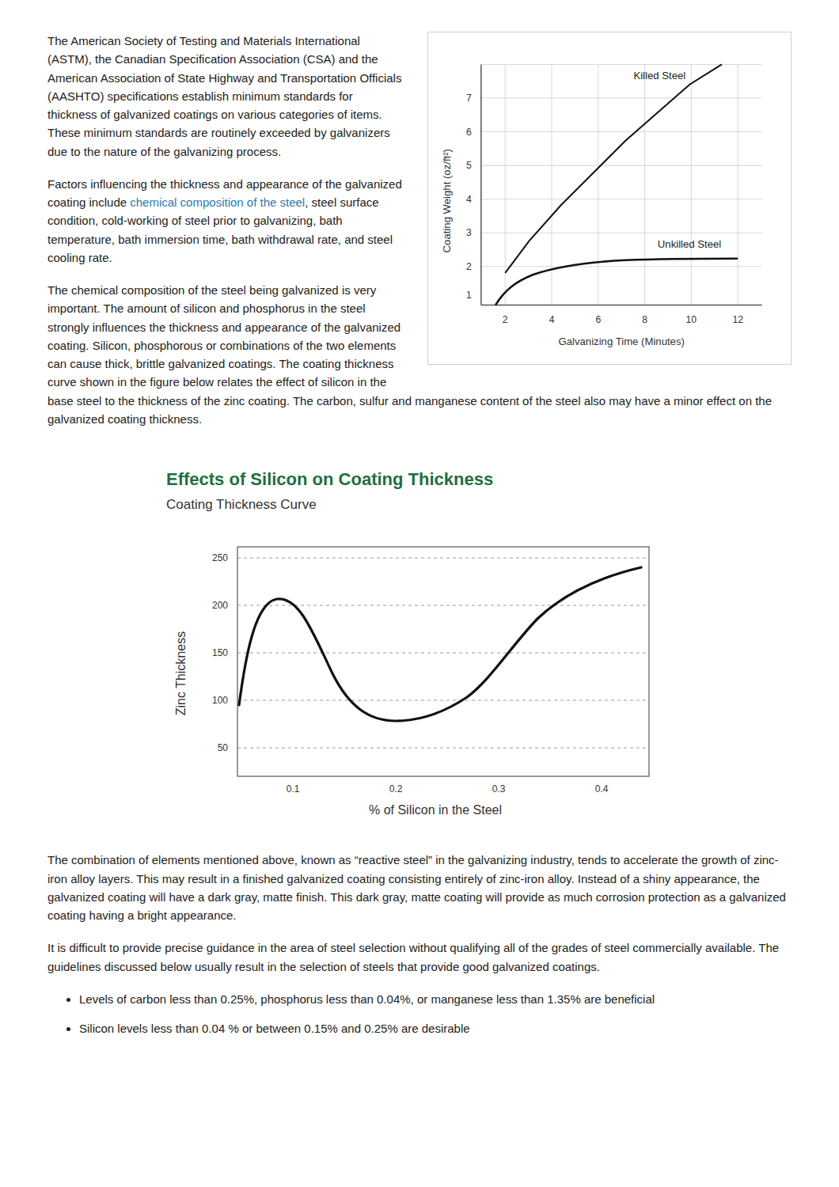7 6 5 4 3 2 1 2 4 6 8 10 12 Coating Weight (oz/ft²) Galvanizing Time (Minutes) Killed Steel Unkilled Steel
The American Society of Testing and Materials International (ASTM), the Canadian Specification Association (CSA) and the American Association of State Highway and Transportation Officials (AASHTO) specifications establish minimum standards for thickness of galvanized coatings on various categories of items. These minimum standards are routinely exceeded by galvanizers due to the nature of the galvanizing process.
Factors influencing the thickness and appearance of the galvanized coating include chemical composition of the steel, steel surface condition, cold-working of steel prior to galvanizing, bath temperature, bath immersion time, bath withdrawal rate, and steel cooling rate.
The chemical composition of the steel being galvanized is very important. The amount of silicon and phosphorus in the steel strongly influences the thickness and appearance of the galvanized coating. Silicon, phosphorous or combinations of the two elements can cause thick, brittle galvanized coatings. The coating thickness curve shown in the figure below relates the effect of silicon in the base steel to the thickness of the zinc coating. The carbon, sulfur and manganese content of the steel also may have a minor effect on the galvanized coating thickness.
Effects of Silicon on Coating Thickness
Coating Thickness Curve
Zinc Thickness % of Silicon in the Steel 250 200 150 100 50 0.1 0.2 0.3 0.4
The combination of elements mentioned above, known as “reactive steel” in the galvanizing industry, tends to accelerate the growth of zinc-iron alloy layers. This may result in a finished galvanized coating consisting entirely of zinc-iron alloy. Instead of a shiny appearance, the galvanized coating will have a dark gray, matte finish. This dark gray, matte coating will provide as much corrosion protection as a galvanized coating having a bright appearance.
It is difficult to provide precise guidance in the area of steel selection without qualifying all of the grades of steel commercially available. The guidelines discussed below usually result in the selection of steels that provide good galvanized coatings.
Levels of carbon less than 0.25%, phosphorus less than 0.04%, or manganese less than 1.35% are beneficial
Silicon levels less than 0.04 % or between 0.15% and 0.25% are desirable